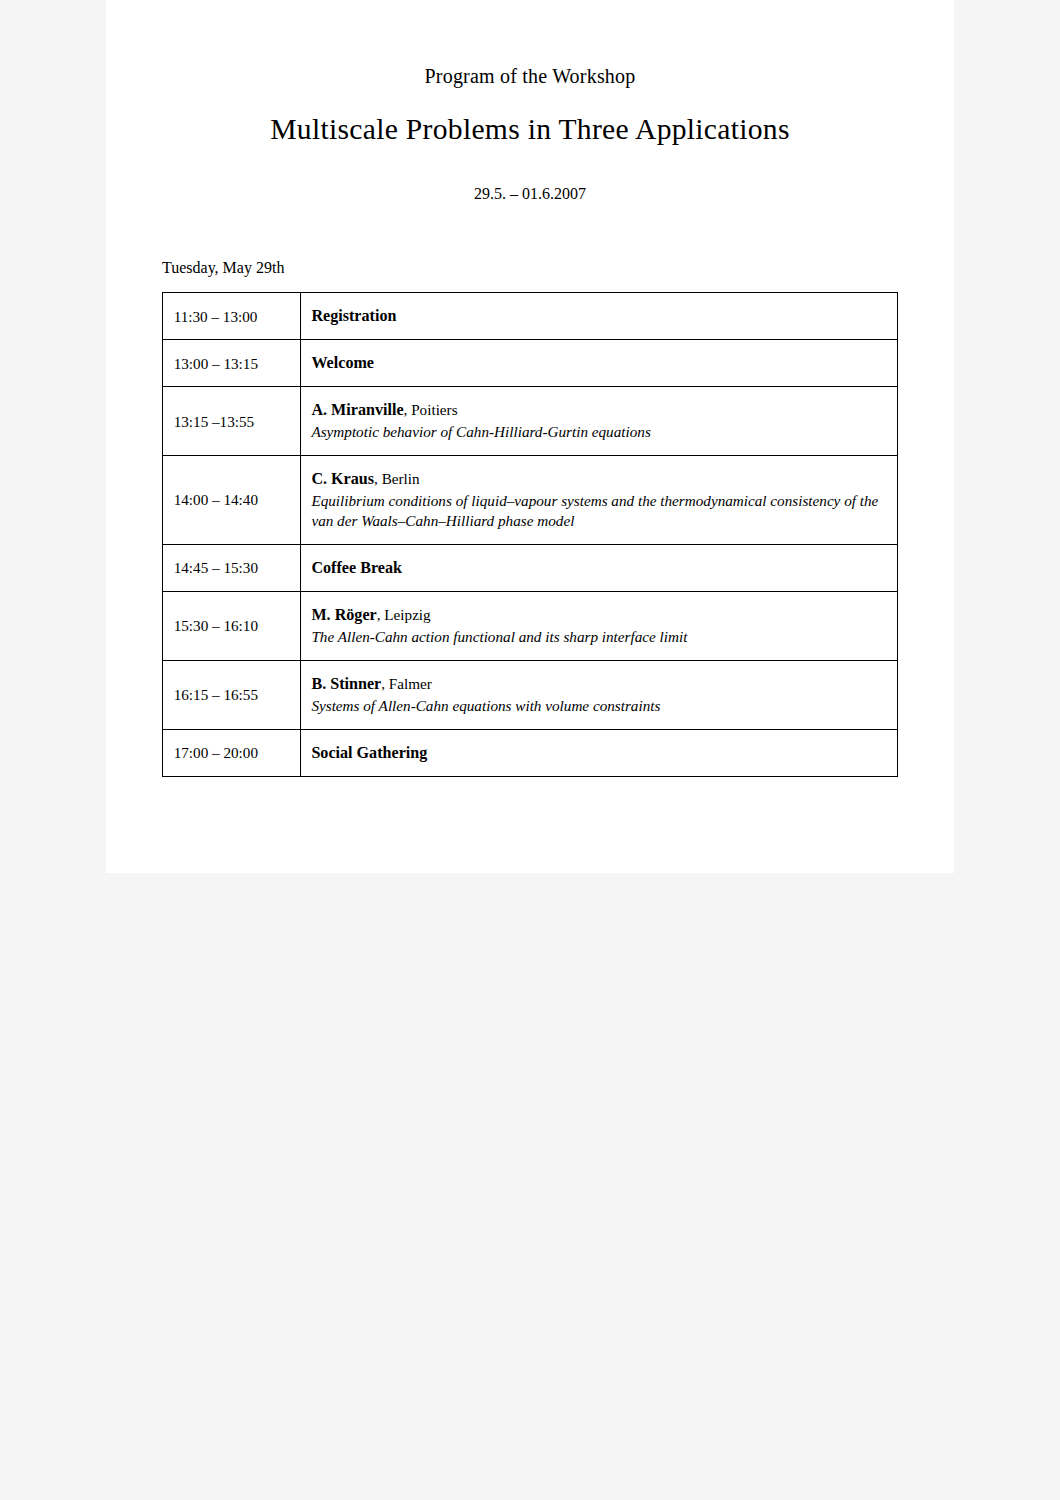Program of the Workshop
Multiscale Problems in Three Applications
29.5. – 01.6.2007
Tuesday, May 29th
| 11:30 – 13:00 | Registration |
| 13:00 – 13:15 | Welcome |
| 13:15 –13:55 | A. Miranville , Poitiers Asymptotic behavior of Cahn-Hilliard-Gurtin equations |
| 14:00 – 14:40 | C. Kraus , Berlin Equilibrium conditions of liquid–vapour systems and the thermodynamical consistency of the van der Waals–Cahn–Hilliard phase model |
| 14:45 – 15:30 | Coffee Break |
| 15:30 – 16:10 | M. Röger , Leipzig The Allen-Cahn action functional and its sharp interface limit |
| 16:15 – 16:55 | B. Stinner , Falmer Systems of Allen-Cahn equations with volume constraints |
| 17:00 – 20:00 | Social Gathering |